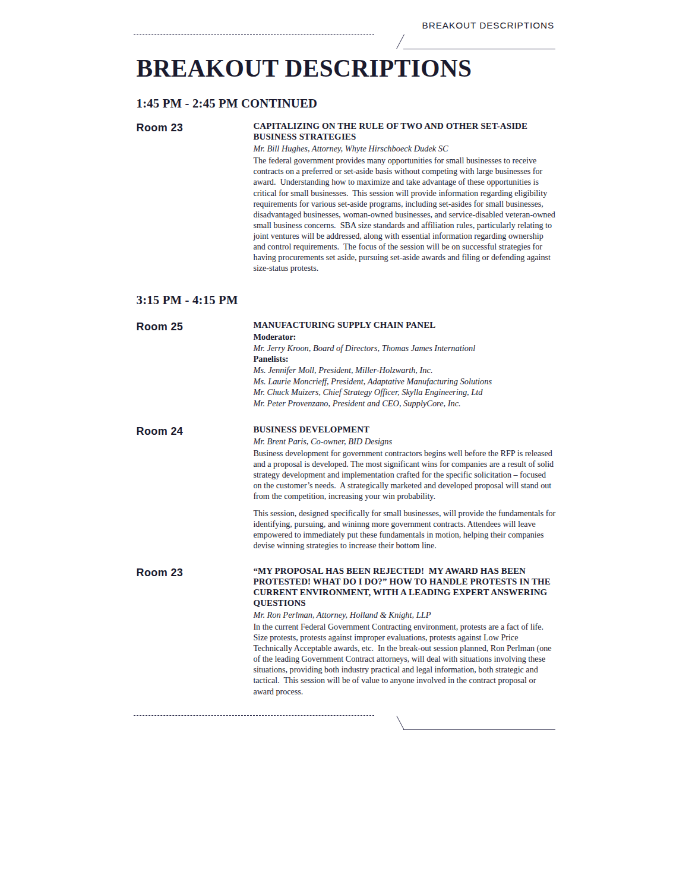BREAKOUT DESCRIPTIONS
BREAKOUT DESCRIPTIONS
1:45 PM - 2:45 PM CONTINUED
Room 23
CAPITALIZING ON THE RULE OF TWO AND OTHER SET-ASIDE BUSINESS STRATEGIES
Mr. Bill Hughes, Attorney, Whyte Hirschboeck Dudek SC
The federal government provides many opportunities for small businesses to receive contracts on a preferred or set-aside basis without competing with large businesses for award. Understanding how to maximize and take advantage of these opportunities is critical for small businesses. This session will provide information regarding eligibility requirements for various set-aside programs, including set-asides for small businesses, disadvantaged businesses, woman-owned businesses, and service-disabled veteran-owned small business concerns. SBA size standards and affiliation rules, particularly relating to joint ventures will be addressed, along with essential information regarding ownership and control requirements. The focus of the session will be on successful strategies for having procurements set aside, pursuing set-aside awards and filing or defending against size-status protests.
3:15 PM - 4:15 PM
Room 25
MANUFACTURING SUPPLY CHAIN PANEL
Moderator:
Mr. Jerry Kroon, Board of Directors, Thomas James Internationl
Panelists:
Ms. Jennifer Moll, President, Miller-Holzwarth, Inc.
Ms. Laurie Moncrieff, President, Adaptative Manufacturing Solutions
Mr. Chuck Muizers, Chief Strategy Officer, Skylla Engineering, Ltd
Mr. Peter Provenzano, President and CEO, SupplyCore, Inc.
Room 24
BUSINESS DEVELOPMENT
Mr. Brent Paris, Co-owner, BID Designs
Business development for government contractors begins well before the RFP is released and a proposal is developed. The most significant wins for companies are a result of solid strategy development and implementation crafted for the specific solicitation – focused on the customer’s needs. A strategically marketed and developed proposal will stand out from the competition, increasing your win probability.
This session, designed specifically for small businesses, will provide the fundamentals for identifying, pursuing, and wininng more government contracts. Attendees will leave empowered to immediately put these fundamentals in motion, helping their companies devise winning strategies to increase their bottom line.
Room 23
“MY PROPOSAL HAS BEEN REJECTED! MY AWARD HAS BEEN PROTESTED! WHAT DO I DO?” HOW TO HANDLE PROTESTS IN THE CURRENT ENVIRONMENT, WITH A LEADING EXPERT ANSWERING QUESTIONS
Mr. Ron Perlman, Attorney, Holland & Knight, LLP
In the current Federal Government Contracting environment, protests are a fact of life. Size protests, protests against improper evaluations, protests against Low Price Technically Acceptable awards, etc. In the break-out session planned, Ron Perlman (one of the leading Government Contract attorneys, will deal with situations involving these situations, providing both industry practical and legal information, both strategic and tactical. This session will be of value to anyone involved in the contract proposal or award process.